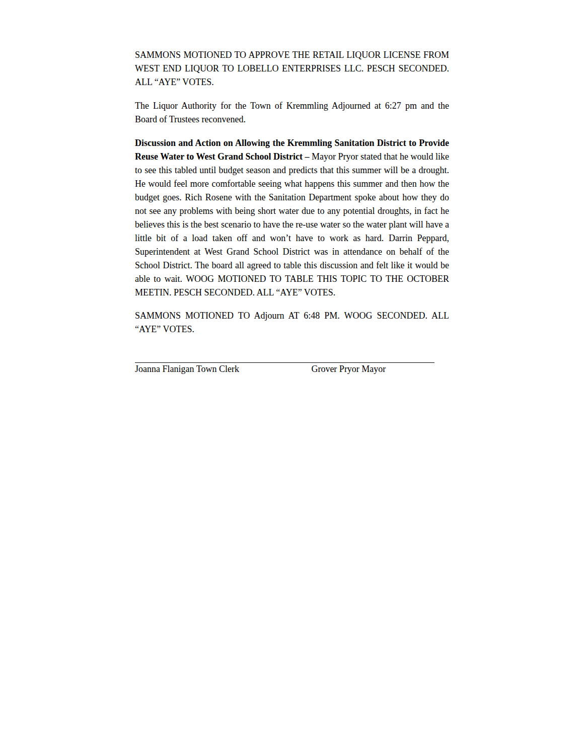SAMMONS MOTIONED TO APPROVE THE RETAIL LIQUOR LICENSE FROM WEST END LIQUOR TO LOBELLO ENTERPRISES LLC. PESCH SECONDED. ALL “AYE” VOTES.
The Liquor Authority for the Town of Kremmling Adjourned at 6:27 pm and the Board of Trustees reconvened.
Discussion and Action on Allowing the Kremmling Sanitation District to Provide Reuse Water to West Grand School District – Mayor Pryor stated that he would like to see this tabled until budget season and predicts that this summer will be a drought. He would feel more comfortable seeing what happens this summer and then how the budget goes. Rich Rosene with the Sanitation Department spoke about how they do not see any problems with being short water due to any potential droughts, in fact he believes this is the best scenario to have the re-use water so the water plant will have a little bit of a load taken off and won’t have to work as hard. Darrin Peppard, Superintendent at West Grand School District was in attendance on behalf of the School District. The board all agreed to table this discussion and felt like it would be able to wait. WOOG MOTIONED TO TABLE THIS TOPIC TO THE OCTOBER MEETIN. PESCH SECONDED. ALL “AYE” VOTES.
SAMMONS MOTIONED TO Adjourn AT 6:48 PM. WOOG SECONDED. ALL “AYE” VOTES.
| Joanna Flanigan Town Clerk | Grover Pryor Mayor |